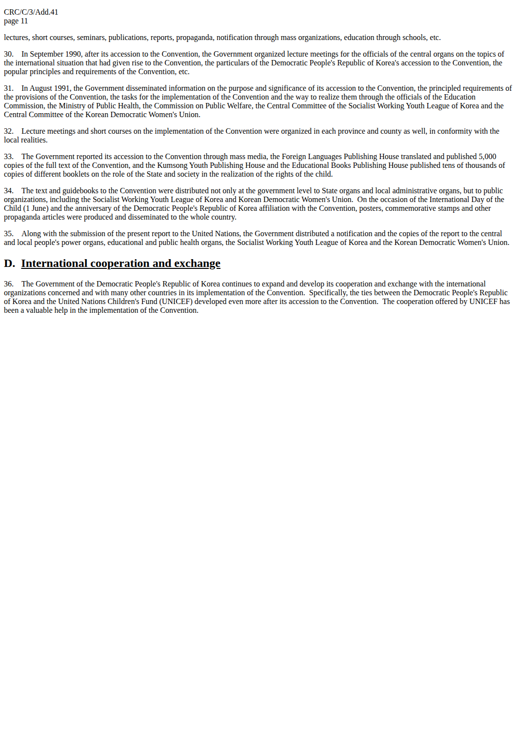CRC/C/3/Add.41
page 11
lectures, short courses, seminars, publications, reports, propaganda, notification through mass organizations, education through schools, etc.
30. In September 1990, after its accession to the Convention, the Government organized lecture meetings for the officials of the central organs on the topics of the international situation that had given rise to the Convention, the particulars of the Democratic People's Republic of Korea's accession to the Convention, the popular principles and requirements of the Convention, etc.
31. In August 1991, the Government disseminated information on the purpose and significance of its accession to the Convention, the principled requirements of the provisions of the Convention, the tasks for the implementation of the Convention and the way to realize them through the officials of the Education Commission, the Ministry of Public Health, the Commission on Public Welfare, the Central Committee of the Socialist Working Youth League of Korea and the Central Committee of the Korean Democratic Women's Union.
32. Lecture meetings and short courses on the implementation of the Convention were organized in each province and county as well, in conformity with the local realities.
33. The Government reported its accession to the Convention through mass media, the Foreign Languages Publishing House translated and published 5,000 copies of the full text of the Convention, and the Kumsong Youth Publishing House and the Educational Books Publishing House published tens of thousands of copies of different booklets on the role of the State and society in the realization of the rights of the child.
34. The text and guidebooks to the Convention were distributed not only at the government level to State organs and local administrative organs, but to public organizations, including the Socialist Working Youth League of Korea and Korean Democratic Women's Union. On the occasion of the International Day of the Child (1 June) and the anniversary of the Democratic People's Republic of Korea affiliation with the Convention, posters, commemorative stamps and other propaganda articles were produced and disseminated to the whole country.
35. Along with the submission of the present report to the United Nations, the Government distributed a notification and the copies of the report to the central and local people's power organs, educational and public health organs, the Socialist Working Youth League of Korea and the Korean Democratic Women's Union.
D. International cooperation and exchange
36. The Government of the Democratic People's Republic of Korea continues to expand and develop its cooperation and exchange with the international organizations concerned and with many other countries in its implementation of the Convention. Specifically, the ties between the Democratic People's Republic of Korea and the United Nations Children's Fund (UNICEF) developed even more after its accession to the Convention. The cooperation offered by UNICEF has been a valuable help in the implementation of the Convention.